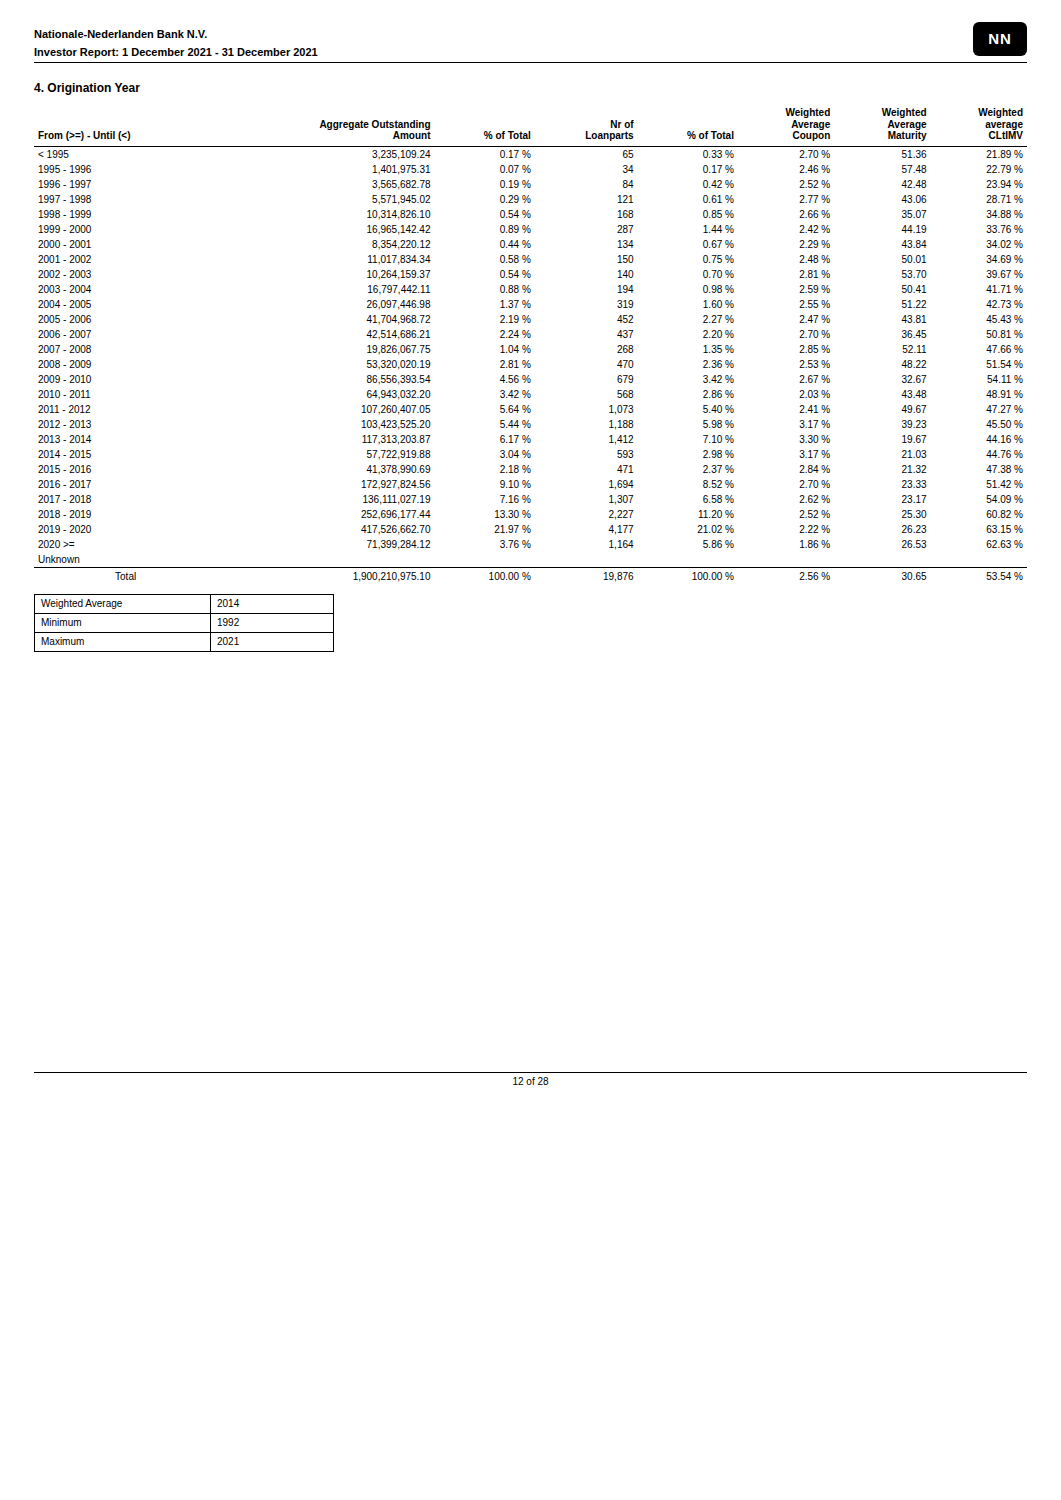Nationale-Nederlanden Bank N.V.
Investor Report: 1 December 2021 - 31 December 2021
NN
4. Origination Year
| From (>=) - Until (<) | Aggregate Outstanding Amount | % of Total | Nr of Loanparts | % of Total | Weighted Average Coupon | Weighted Average Maturity | Weighted average CLtIMV |
| --- | --- | --- | --- | --- | --- | --- | --- |
| < 1995 | 3,235,109.24 | 0.17 % | 65 | 0.33 % | 2.70 % | 51.36 | 21.89 % |
| 1995 - 1996 | 1,401,975.31 | 0.07 % | 34 | 0.17 % | 2.46 % | 57.48 | 22.79 % |
| 1996 - 1997 | 3,565,682.78 | 0.19 % | 84 | 0.42 % | 2.52 % | 42.48 | 23.94 % |
| 1997 - 1998 | 5,571,945.02 | 0.29 % | 121 | 0.61 % | 2.77 % | 43.06 | 28.71 % |
| 1998 - 1999 | 10,314,826.10 | 0.54 % | 168 | 0.85 % | 2.66 % | 35.07 | 34.88 % |
| 1999 - 2000 | 16,965,142.42 | 0.89 % | 287 | 1.44 % | 2.42 % | 44.19 | 33.76 % |
| 2000 - 2001 | 8,354,220.12 | 0.44 % | 134 | 0.67 % | 2.29 % | 43.84 | 34.02 % |
| 2001 - 2002 | 11,017,834.34 | 0.58 % | 150 | 0.75 % | 2.48 % | 50.01 | 34.69 % |
| 2002 - 2003 | 10,264,159.37 | 0.54 % | 140 | 0.70 % | 2.81 % | 53.70 | 39.67 % |
| 2003 - 2004 | 16,797,442.11 | 0.88 % | 194 | 0.98 % | 2.59 % | 50.41 | 41.71 % |
| 2004 - 2005 | 26,097,446.98 | 1.37 % | 319 | 1.60 % | 2.55 % | 51.22 | 42.73 % |
| 2005 - 2006 | 41,704,968.72 | 2.19 % | 452 | 2.27 % | 2.47 % | 43.81 | 45.43 % |
| 2006 - 2007 | 42,514,686.21 | 2.24 % | 437 | 2.20 % | 2.70 % | 36.45 | 50.81 % |
| 2007 - 2008 | 19,826,067.75 | 1.04 % | 268 | 1.35 % | 2.85 % | 52.11 | 47.66 % |
| 2008 - 2009 | 53,320,020.19 | 2.81 % | 470 | 2.36 % | 2.53 % | 48.22 | 51.54 % |
| 2009 - 2010 | 86,556,393.54 | 4.56 % | 679 | 3.42 % | 2.67 % | 32.67 | 54.11 % |
| 2010 - 2011 | 64,943,032.20 | 3.42 % | 568 | 2.86 % | 2.03 % | 43.48 | 48.91 % |
| 2011 - 2012 | 107,260,407.05 | 5.64 % | 1,073 | 5.40 % | 2.41 % | 49.67 | 47.27 % |
| 2012 - 2013 | 103,423,525.20 | 5.44 % | 1,188 | 5.98 % | 3.17 % | 39.23 | 45.50 % |
| 2013 - 2014 | 117,313,203.87 | 6.17 % | 1,412 | 7.10 % | 3.30 % | 19.67 | 44.16 % |
| 2014 - 2015 | 57,722,919.88 | 3.04 % | 593 | 2.98 % | 3.17 % | 21.03 | 44.76 % |
| 2015 - 2016 | 41,378,990.69 | 2.18 % | 471 | 2.37 % | 2.84 % | 21.32 | 47.38 % |
| 2016 - 2017 | 172,927,824.56 | 9.10 % | 1,694 | 8.52 % | 2.70 % | 23.33 | 51.42 % |
| 2017 - 2018 | 136,111,027.19 | 7.16 % | 1,307 | 6.58 % | 2.62 % | 23.17 | 54.09 % |
| 2018 - 2019 | 252,696,177.44 | 13.30 % | 2,227 | 11.20 % | 2.52 % | 25.30 | 60.82 % |
| 2019 - 2020 | 417,526,662.70 | 21.97 % | 4,177 | 21.02 % | 2.22 % | 26.23 | 63.15 % |
| 2020 >= | 71,399,284.12 | 3.76 % | 1,164 | 5.86 % | 1.86 % | 26.53 | 62.63 % |
| Unknown | | | | | | | |
| Total | 1,900,210,975.10 | 100.00 % | 19,876 | 100.00 % | 2.56 % | 30.65 | 53.54 % |
| Weighted Average | 2014 |
| Minimum | 1992 |
| Maximum | 2021 |
12 of 28